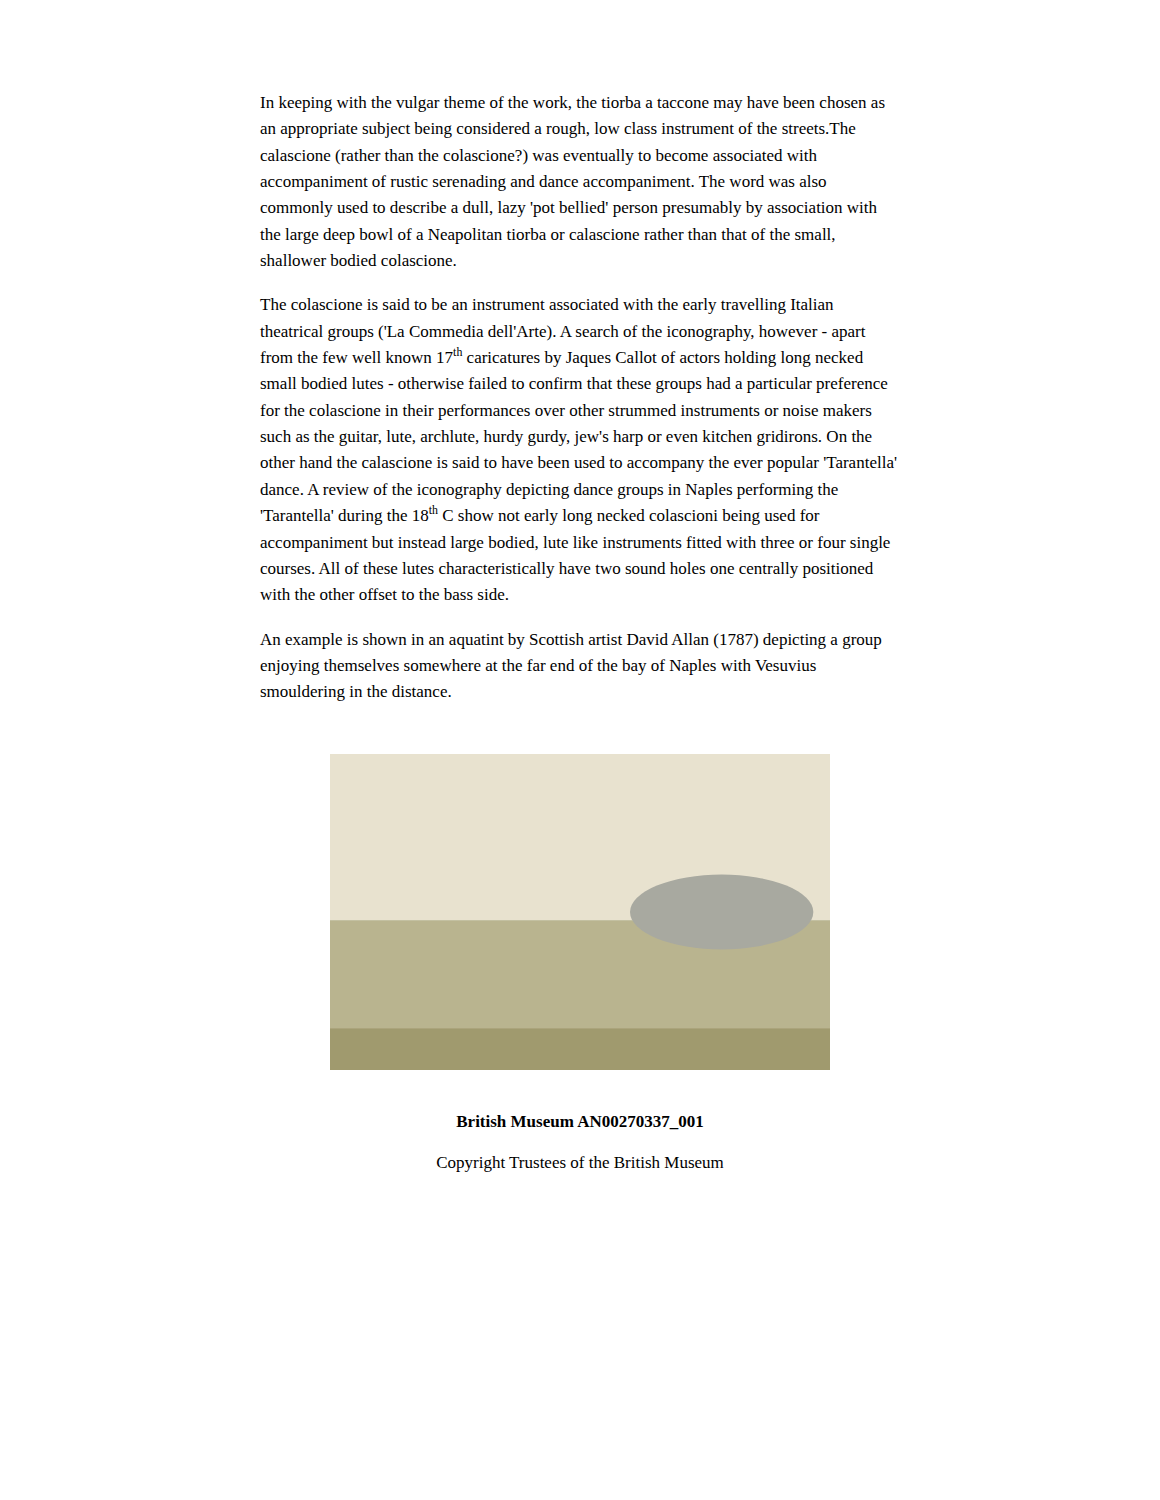In keeping with the vulgar theme of the work, the tiorba a taccone may have been chosen as an appropriate subject being considered a rough, low class instrument of the streets.The calascione (rather than the colascione?) was eventually to become associated with accompaniment of rustic serenading and dance accompaniment. The word was also commonly used to describe a dull, lazy 'pot bellied' person presumably by association with the large deep bowl of a Neapolitan tiorba or calascione rather than that of the small, shallower bodied colascione.
The colascione is said to be an instrument associated with the early travelling Italian theatrical groups ('La Commedia dell'Arte). A search of the iconography, however - apart from the few well known 17th caricatures by Jaques Callot of actors holding long necked small bodied lutes - otherwise failed to confirm that these groups had a particular preference for the colascione in their performances over other strummed instruments or noise makers such as the guitar, lute, archlute, hurdy gurdy, jew's harp or even kitchen gridirons. On the other hand the calascione is said to have been used to accompany the ever popular 'Tarantella' dance. A review of the iconography depicting dance groups in Naples performing the 'Tarantella' during the 18th C show not early long necked colascioni being used for accompaniment but instead large bodied, lute like instruments fitted with three or four single courses. All of these lutes characteristically have two sound holes one centrally positioned with the other offset to the bass side.
An example is shown in an aquatint by Scottish artist David Allan (1787) depicting a group enjoying themselves somewhere at the far end of the bay of Naples with Vesuvius smouldering in the distance.
British Museum AN00270337_001
Copyright Trustees of the British Museum